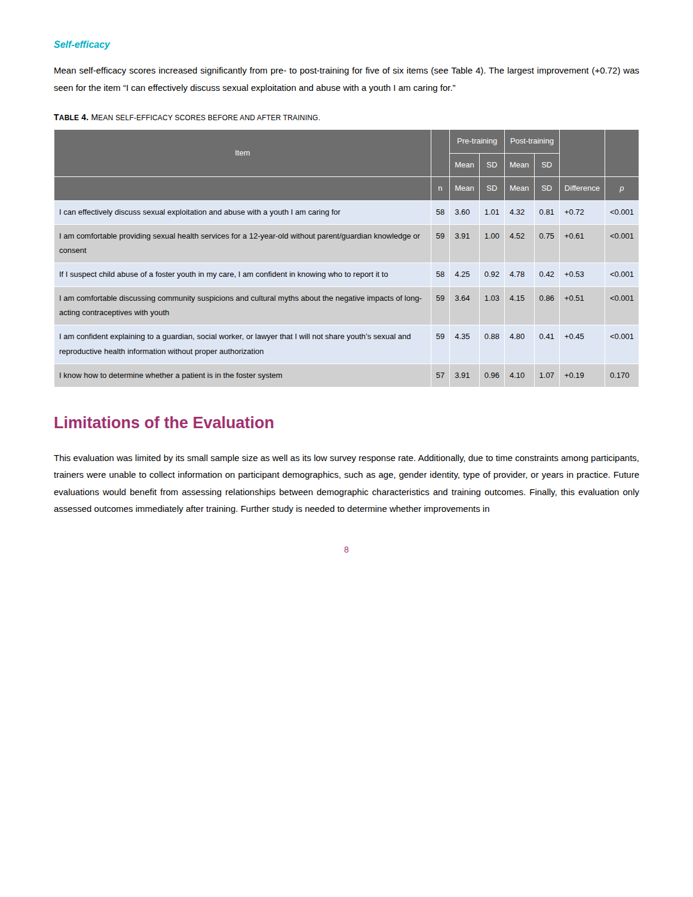Self-efficacy
Mean self-efficacy scores increased significantly from pre- to post-training for five of six items (see Table 4). The largest improvement (+0.72) was seen for the item “I can effectively discuss sexual exploitation and abuse with a youth I am caring for.”
TABLE 4. MEAN SELF-EFFICACY SCORES BEFORE AND AFTER TRAINING.
| Item | | Pre-training | Post-training | | |
| --- | --- | --- | --- | --- | --- |
| Mean | SD | Mean | SD |
| | n | Mean | SD | Mean | SD | Difference | p |
| I can effectively discuss sexual exploitation and abuse with a youth I am caring for | 58 | 3.60 | 1.01 | 4.32 | 0.81 | +0.72 | <0.001 |
| I am comfortable providing sexual health services for a 12-year-old without parent/guardian knowledge or consent | 59 | 3.91 | 1.00 | 4.52 | 0.75 | +0.61 | <0.001 |
| If I suspect child abuse of a foster youth in my care, I am confident in knowing who to report it to | 58 | 4.25 | 0.92 | 4.78 | 0.42 | +0.53 | <0.001 |
| I am comfortable discussing community suspicions and cultural myths about the negative impacts of long-acting contraceptives with youth | 59 | 3.64 | 1.03 | 4.15 | 0.86 | +0.51 | <0.001 |
| I am confident explaining to a guardian, social worker, or lawyer that I will not share youth’s sexual and reproductive health information without proper authorization | 59 | 4.35 | 0.88 | 4.80 | 0.41 | +0.45 | <0.001 |
| I know how to determine whether a patient is in the foster system | 57 | 3.91 | 0.96 | 4.10 | 1.07 | +0.19 | 0.170 |
Limitations of the Evaluation
This evaluation was limited by its small sample size as well as its low survey response rate. Additionally, due to time constraints among participants, trainers were unable to collect information on participant demographics, such as age, gender identity, type of provider, or years in practice. Future evaluations would benefit from assessing relationships between demographic characteristics and training outcomes. Finally, this evaluation only assessed outcomes immediately after training. Further study is needed to determine whether improvements in
8